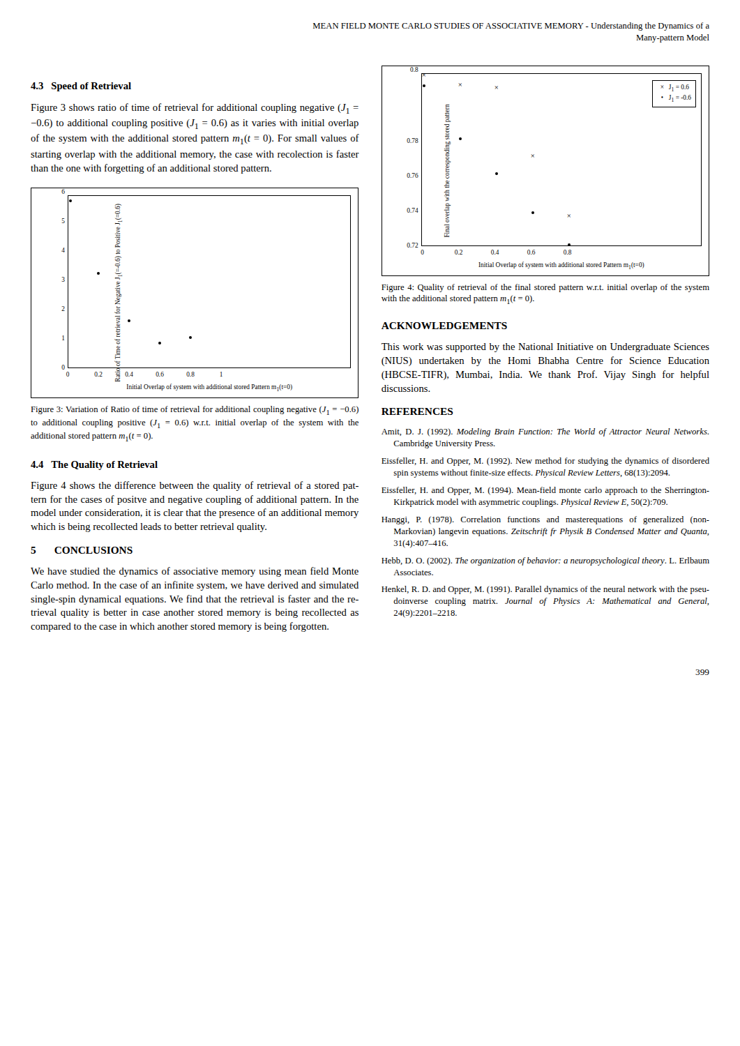MEAN FIELD MONTE CARLO STUDIES OF ASSOCIATIVE MEMORY - Understanding the Dynamics of a
Many-pattern Model
4.3 Speed of Retrieval
Figure 3 shows ratio of time of retrieval for additional coupling negative (J1 = −0.6) to additional coupling positive (J1 = 0.6) as it varies with initial overlap of the system with the additional stored pattern m1(t = 0). For small values of starting overlap with the additional memory, the case with recolection is faster than the one with forgetting of an additional stored pattern.
Ratio of Time of retrieval for Negative J1(=-0.6) to Positive J1(=0.6)
0
1
2
3
4
5
6
0
0.2
0.4
0.6
0.8
1
Initial Overlap of system with additional stored Pattern m1(t=0)
Figure 3: Variation of Ratio of time of retrieval for additional coupling negative (J1 = −0.6) to additional coupling positive (J1 = 0.6) w.r.t. initial overlap of the system with the additional stored pattern m1(t = 0).
4.4 The Quality of Retrieval
Figure 4 shows the difference between the quality of retrieval of a stored pattern for the cases of positve and negative coupling of additional pattern. In the model under consideration, it is clear that the presence of an additional memory which is being recollected leads to better retrieval quality.
5 CONCLUSIONS
We have studied the dynamics of associative memory using mean field Monte Carlo method. In the case of an infinite system, we have derived and simulated single-spin dynamical equations. We find that the retrieval is faster and the retrieval quality is better in case another stored memory is being recollected as compared to the case in which another stored memory is being forgotten.
Final overlap with the corresponding stored pattern
0.72
0.74
0.76
0.78
0.8
× J1 = 0.6
• J1 = -0.6
0
0.2
0.4
0.6
0.8
×
×
×
×
×
Initial Overlap of system with additional stored Pattern m1(t=0)
Figure 4: Quality of retrieval of the final stored pattern w.r.t. initial overlap of the system with the additional stored pattern m1(t = 0).
ACKNOWLEDGEMENTS
This work was supported by the National Initiative on Undergraduate Sciences (NIUS) undertaken by the Homi Bhabha Centre for Science Education (HBCSE-TIFR), Mumbai, India. We thank Prof. Vijay Singh for helpful discussions.
REFERENCES
Amit, D. J. (1992). Modeling Brain Function: The World of Attractor Neural Networks. Cambridge University Press.
Eissfeller, H. and Opper, M. (1992). New method for studying the dynamics of disordered spin systems without finite-size effects. Physical Review Letters, 68(13):2094.
Eissfeller, H. and Opper, M. (1994). Mean-field monte carlo approach to the Sherrington-Kirkpatrick model with asymmetric couplings. Physical Review E, 50(2):709.
Hanggi, P. (1978). Correlation functions and masterequations of generalized (non-Markovian) langevin equations. Zeitschrift fr Physik B Condensed Matter and Quanta, 31(4):407–416.
Hebb, D. O. (2002). The organization of behavior: a neuropsychological theory. L. Erlbaum Associates.
Henkel, R. D. and Opper, M. (1991). Parallel dynamics of the neural network with the pseudoinverse coupling matrix. Journal of Physics A: Mathematical and General, 24(9):2201–2218.
399